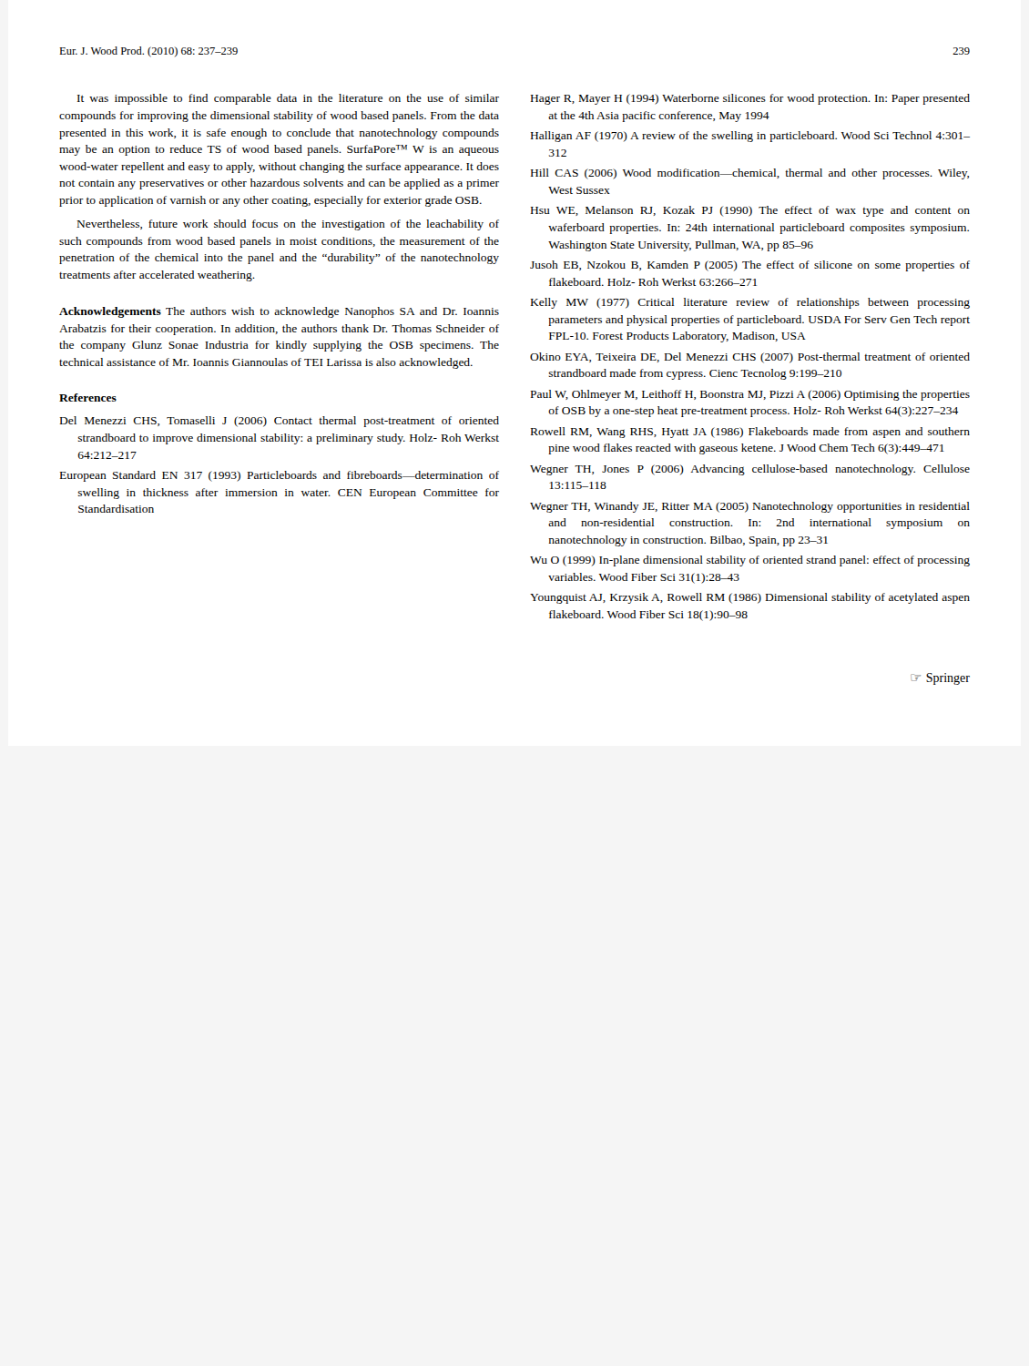Eur. J. Wood Prod. (2010) 68: 237–239
239
It was impossible to find comparable data in the literature on the use of similar compounds for improving the dimensional stability of wood based panels. From the data presented in this work, it is safe enough to conclude that nanotechnology compounds may be an option to reduce TS of wood based panels. SurfaPore™ W is an aqueous wood-water repellent and easy to apply, without changing the surface appearance. It does not contain any preservatives or other hazardous solvents and can be applied as a primer prior to application of varnish or any other coating, especially for exterior grade OSB.
Nevertheless, future work should focus on the investigation of the leachability of such compounds from wood based panels in moist conditions, the measurement of the penetration of the chemical into the panel and the “durability” of the nanotechnology treatments after accelerated weathering.
Acknowledgements The authors wish to acknowledge Nanophos SA and Dr. Ioannis Arabatzis for their cooperation. In addition, the authors thank Dr. Thomas Schneider of the company Glunz Sonae Industria for kindly supplying the OSB specimens. The technical assistance of Mr. Ioannis Giannoulas of TEI Larissa is also acknowledged.
References
Del Menezzi CHS, Tomaselli J (2006) Contact thermal post-treatment of oriented strandboard to improve dimensional stability: a preliminary study. Holz- Roh Werkst 64:212–217
European Standard EN 317 (1993) Particleboards and fibreboards—determination of swelling in thickness after immersion in water. CEN European Committee for Standardisation
Hager R, Mayer H (1994) Waterborne silicones for wood protection. In: Paper presented at the 4th Asia pacific conference, May 1994
Halligan AF (1970) A review of the swelling in particleboard. Wood Sci Technol 4:301–312
Hill CAS (2006) Wood modification—chemical, thermal and other processes. Wiley, West Sussex
Hsu WE, Melanson RJ, Kozak PJ (1990) The effect of wax type and content on waferboard properties. In: 24th international particleboard composites symposium. Washington State University, Pullman, WA, pp 85–96
Jusoh EB, Nzokou B, Kamden P (2005) The effect of silicone on some properties of flakeboard. Holz- Roh Werkst 63:266–271
Kelly MW (1977) Critical literature review of relationships between processing parameters and physical properties of particleboard. USDA For Serv Gen Tech report FPL-10. Forest Products Laboratory, Madison, USA
Okino EYA, Teixeira DE, Del Menezzi CHS (2007) Post-thermal treatment of oriented strandboard made from cypress. Cienc Tecnolog 9:199–210
Paul W, Ohlmeyer M, Leithoff H, Boonstra MJ, Pizzi A (2006) Optimising the properties of OSB by a one-step heat pre-treatment process. Holz- Roh Werkst 64(3):227–234
Rowell RM, Wang RHS, Hyatt JA (1986) Flakeboards made from aspen and southern pine wood flakes reacted with gaseous ketene. J Wood Chem Tech 6(3):449–471
Wegner TH, Jones P (2006) Advancing cellulose-based nanotechnology. Cellulose 13:115–118
Wegner TH, Winandy JE, Ritter MA (2005) Nanotechnology opportunities in residential and non-residential construction. In: 2nd international symposium on nanotechnology in construction. Bilbao, Spain, pp 23–31
Wu O (1999) In-plane dimensional stability of oriented strand panel: effect of processing variables. Wood Fiber Sci 31(1):28–43
Youngquist AJ, Krzysik A, Rowell RM (1986) Dimensional stability of acetylated aspen flakeboard. Wood Fiber Sci 18(1):90–98
☞ Springer